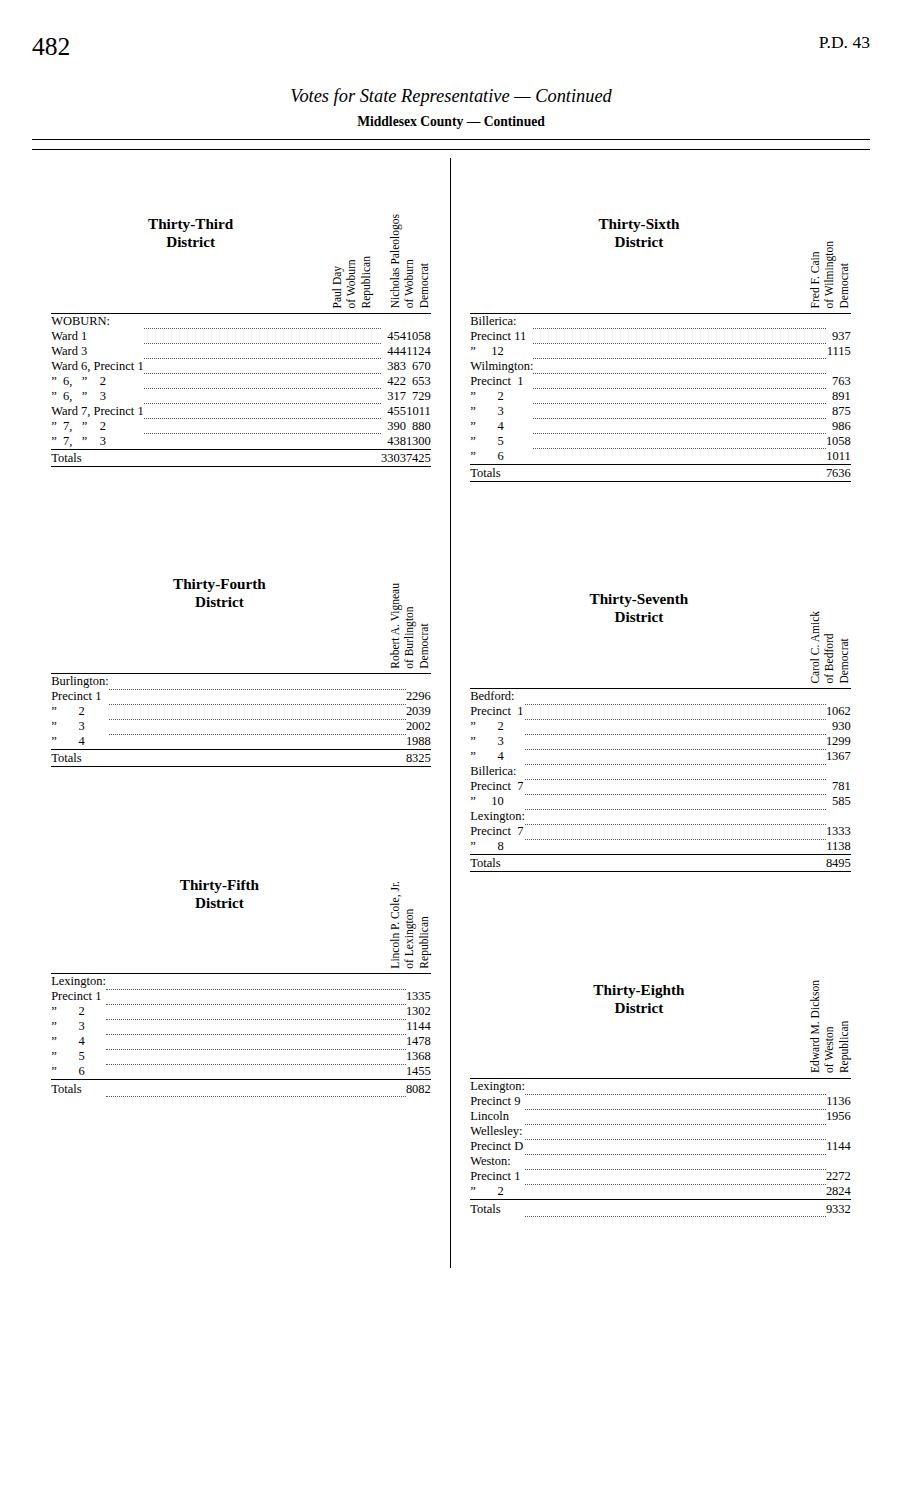482 P.D. 43
Votes for State Representative — Continued
Middlesex County — Continued
Thirty-Third
District
Paul Day
of Woburn
Republican
Nicholas Paleologos
of Woburn
Democrat
| WOBURN: | | | |
| Ward 1 | | 454 | 1058 |
| Ward 3 | | 444 | 1124 |
| Ward 6, Precinct 1 | | 383 | 670 |
| ” 6, ” 2 | | 422 | 653 |
| ” 6, ” 3 | | 317 | 729 |
| Ward 7, Precinct 1 | | 455 | 1011 |
| ” 7, ” 2 | | 390 | 880 |
| ” 7, ” 3 | | 438 | 1300 |
| Totals | | 3303 | 7425 |
Thirty-Fourth
District
Robert A. Vigneau
of Burlington
Democrat
| Burlington: | | |
| Precinct 1 | | 2296 |
| ” 2 | | 2039 |
| ” 3 | | 2002 |
| ” 4 | | 1988 |
| Totals | | 8325 |
Thirty-Fifth
District
Lincoln P. Cole, Jr.
of Lexington
Republican
| Lexington: | | |
| Precinct 1 | | 1335 |
| ” 2 | | 1302 |
| ” 3 | | 1144 |
| ” 4 | | 1478 |
| ” 5 | | 1368 |
| ” 6 | | 1455 |
| Totals | | 8082 |
Thirty-Sixth
District
Fred F. Cain
of Wilmington
Democrat
| Billerica: | | |
| Precinct 11 | | 937 |
| ” 12 | | 1115 |
| Wilmington: | | |
| Precinct 1 | | 763 |
| ” 2 | | 891 |
| ” 3 | | 875 |
| ” 4 | | 986 |
| ” 5 | | 1058 |
| ” 6 | | 1011 |
| Totals | | 7636 |
Thirty-Seventh
District
Carol C. Amick
of Bedford
Democrat
| Bedford: | | |
| Precinct 1 | | 1062 |
| ” 2 | | 930 |
| ” 3 | | 1299 |
| ” 4 | | 1367 |
| Billerica: | | |
| Precinct 7 | | 781 |
| ” 10 | | 585 |
| Lexington: | | |
| Precinct 7 | | 1333 |
| ” 8 | | 1138 |
| Totals | | 8495 |
Thirty-Eighth
District
Edward M. Dickson
of Weston
Republican
| Lexington: | | |
| Precinct 9 | | 1136 |
| Lincoln | | 1956 |
| Wellesley: | | |
| Precinct D | | 1144 |
| Weston: | | |
| Precinct 1 | | 2272 |
| ” 2 | | 2824 |
| Totals | | 9332 |